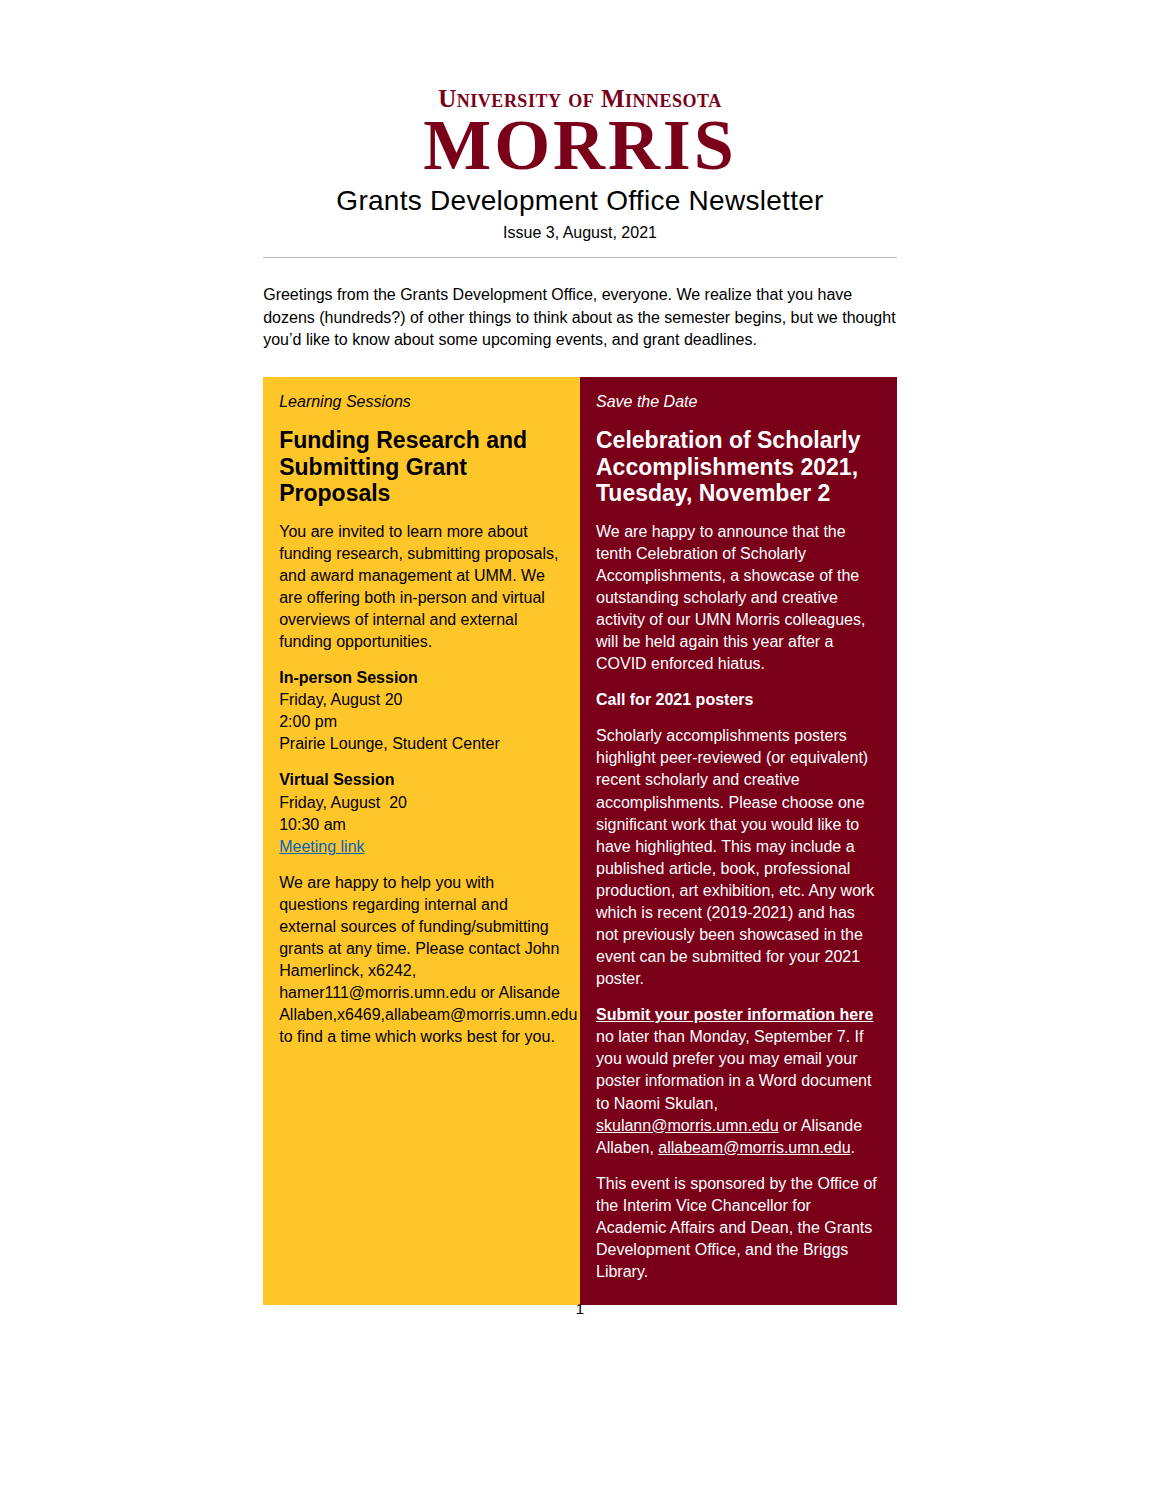University of Minnesota
MORRIS
Grants Development Office Newsletter
Issue 3, August, 2021
Greetings from the Grants Development Office, everyone. We realize that you have dozens (hundreds?) of other things to think about as the semester begins, but we thought you’d like to know about some upcoming events, and grant deadlines.
Learning Sessions
Funding Research and Submitting Grant Proposals
You are invited to learn more about funding research, submitting proposals, and award management at UMM. We are offering both in-person and virtual overviews of internal and external funding opportunities.
In-person Session
Friday, August 20
2:00 pm
Prairie Lounge, Student Center
Virtual Session
Friday, August 20
10:30 am
Meeting link
We are happy to help you with questions regarding internal and external sources of funding/submitting grants at any time. Please contact John Hamerlinck, x6242, hamer111@morris.umn.edu or Alisande Allaben,x6469,allabeam@morris.umn.edu to find a time which works best for you.
Save the Date
Celebration of Scholarly Accomplishments 2021, Tuesday, November 2
We are happy to announce that the tenth Celebration of Scholarly Accomplishments, a showcase of the outstanding scholarly and creative activity of our UMN Morris colleagues, will be held again this year after a COVID enforced hiatus.
Call for 2021 posters
Scholarly accomplishments posters highlight peer-reviewed (or equivalent) recent scholarly and creative accomplishments. Please choose one significant work that you would like to have highlighted. This may include a published article, book, professional production, art exhibition, etc. Any work which is recent (2019-2021) and has not previously been showcased in the event can be submitted for your 2021 poster.
Submit your poster information here no later than Monday, September 7. If you would prefer you may email your poster information in a Word document to Naomi Skulan, skulann@morris.umn.edu or Alisande Allaben, allabeam@morris.umn.edu.
This event is sponsored by the Office of the Interim Vice Chancellor for Academic Affairs and Dean, the Grants Development Office, and the Briggs Library.
1